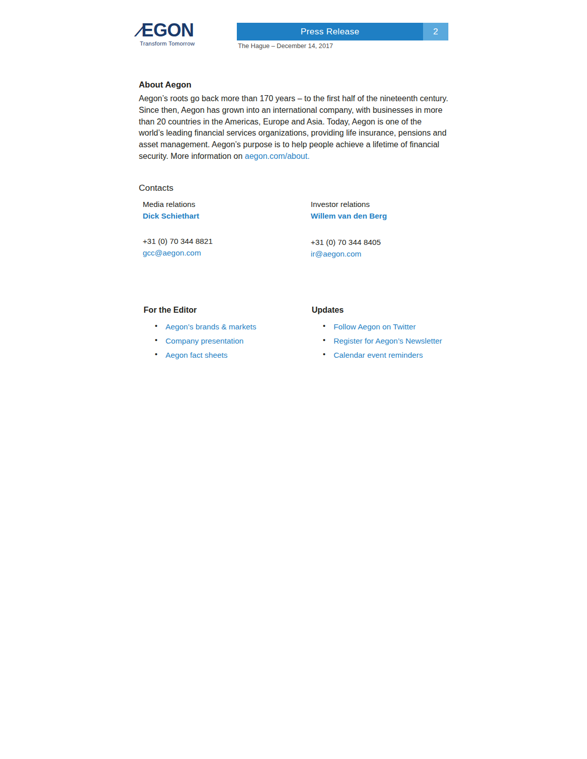⁄EGON
Transform Tomorrow
Press Release
2
The Hague – December 14, 2017
About Aegon
Aegon’s roots go back more than 170 years – to the first half of the nineteenth century. Since then, Aegon has grown into an international company, with businesses in more than 20 countries in the Americas, Europe and Asia. Today, Aegon is one of the world’s leading financial services organizations, providing life insurance, pensions and asset management. Aegon’s purpose is to help people achieve a lifetime of financial security. More information on aegon.com/about.
Contacts
Media relations
Dick Schiethart
+31 (0) 70 344 8821
gcc@aegon.com
Investor relations
Willem van den Berg
+31 (0) 70 344 8405
ir@aegon.com
For the Editor
Aegon’s brands & markets
Company presentation
Aegon fact sheets
Updates
Follow Aegon on Twitter
Register for Aegon’s Newsletter
Calendar event reminders